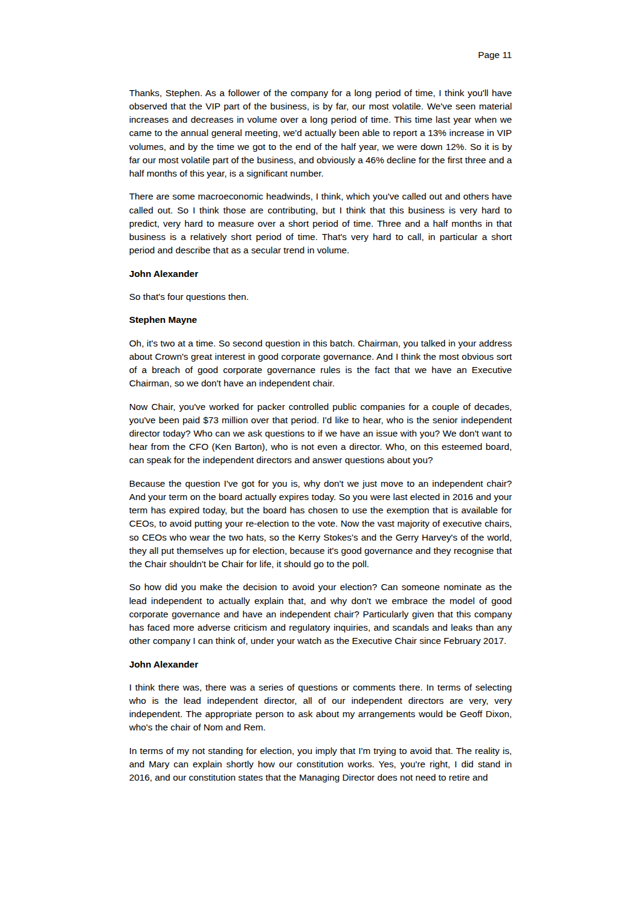Page 11
Thanks, Stephen. As a follower of the company for a long period of time, I think you'll have observed that the VIP part of the business, is by far, our most volatile. We've seen material increases and decreases in volume over a long period of time. This time last year when we came to the annual general meeting, we'd actually been able to report a 13% increase in VIP volumes, and by the time we got to the end of the half year, we were down 12%. So it is by far our most volatile part of the business, and obviously a 46% decline for the first three and a half months of this year, is a significant number.
There are some macroeconomic headwinds, I think, which you've called out and others have called out. So I think those are contributing, but I think that this business is very hard to predict, very hard to measure over a short period of time. Three and a half months in that business is a relatively short period of time. That's very hard to call, in particular a short period and describe that as a secular trend in volume.
John Alexander
So that's four questions then.
Stephen Mayne
Oh, it's two at a time. So second question in this batch. Chairman, you talked in your address about Crown's great interest in good corporate governance. And I think the most obvious sort of a breach of good corporate governance rules is the fact that we have an Executive Chairman, so we don't have an independent chair.
Now Chair, you've worked for packer controlled public companies for a couple of decades, you've been paid $73 million over that period. I'd like to hear, who is the senior independent director today? Who can we ask questions to if we have an issue with you? We don't want to hear from the CFO (Ken Barton), who is not even a director. Who, on this esteemed board, can speak for the independent directors and answer questions about you?
Because the question I've got for you is, why don't we just move to an independent chair? And your term on the board actually expires today. So you were last elected in 2016 and your term has expired today, but the board has chosen to use the exemption that is available for CEOs, to avoid putting your re-election to the vote. Now the vast majority of executive chairs, so CEOs who wear the two hats, so the Kerry Stokes's and the Gerry Harvey's of the world, they all put themselves up for election, because it's good governance and they recognise that the Chair shouldn't be Chair for life, it should go to the poll.
So how did you make the decision to avoid your election? Can someone nominate as the lead independent to actually explain that, and why don't we embrace the model of good corporate governance and have an independent chair? Particularly given that this company has faced more adverse criticism and regulatory inquiries, and scandals and leaks than any other company I can think of, under your watch as the Executive Chair since February 2017.
John Alexander
I think there was, there was a series of questions or comments there. In terms of selecting who is the lead independent director, all of our independent directors are very, very independent. The appropriate person to ask about my arrangements would be Geoff Dixon, who's the chair of Nom and Rem.
In terms of my not standing for election, you imply that I'm trying to avoid that. The reality is, and Mary can explain shortly how our constitution works. Yes, you're right, I did stand in 2016, and our constitution states that the Managing Director does not need to retire and